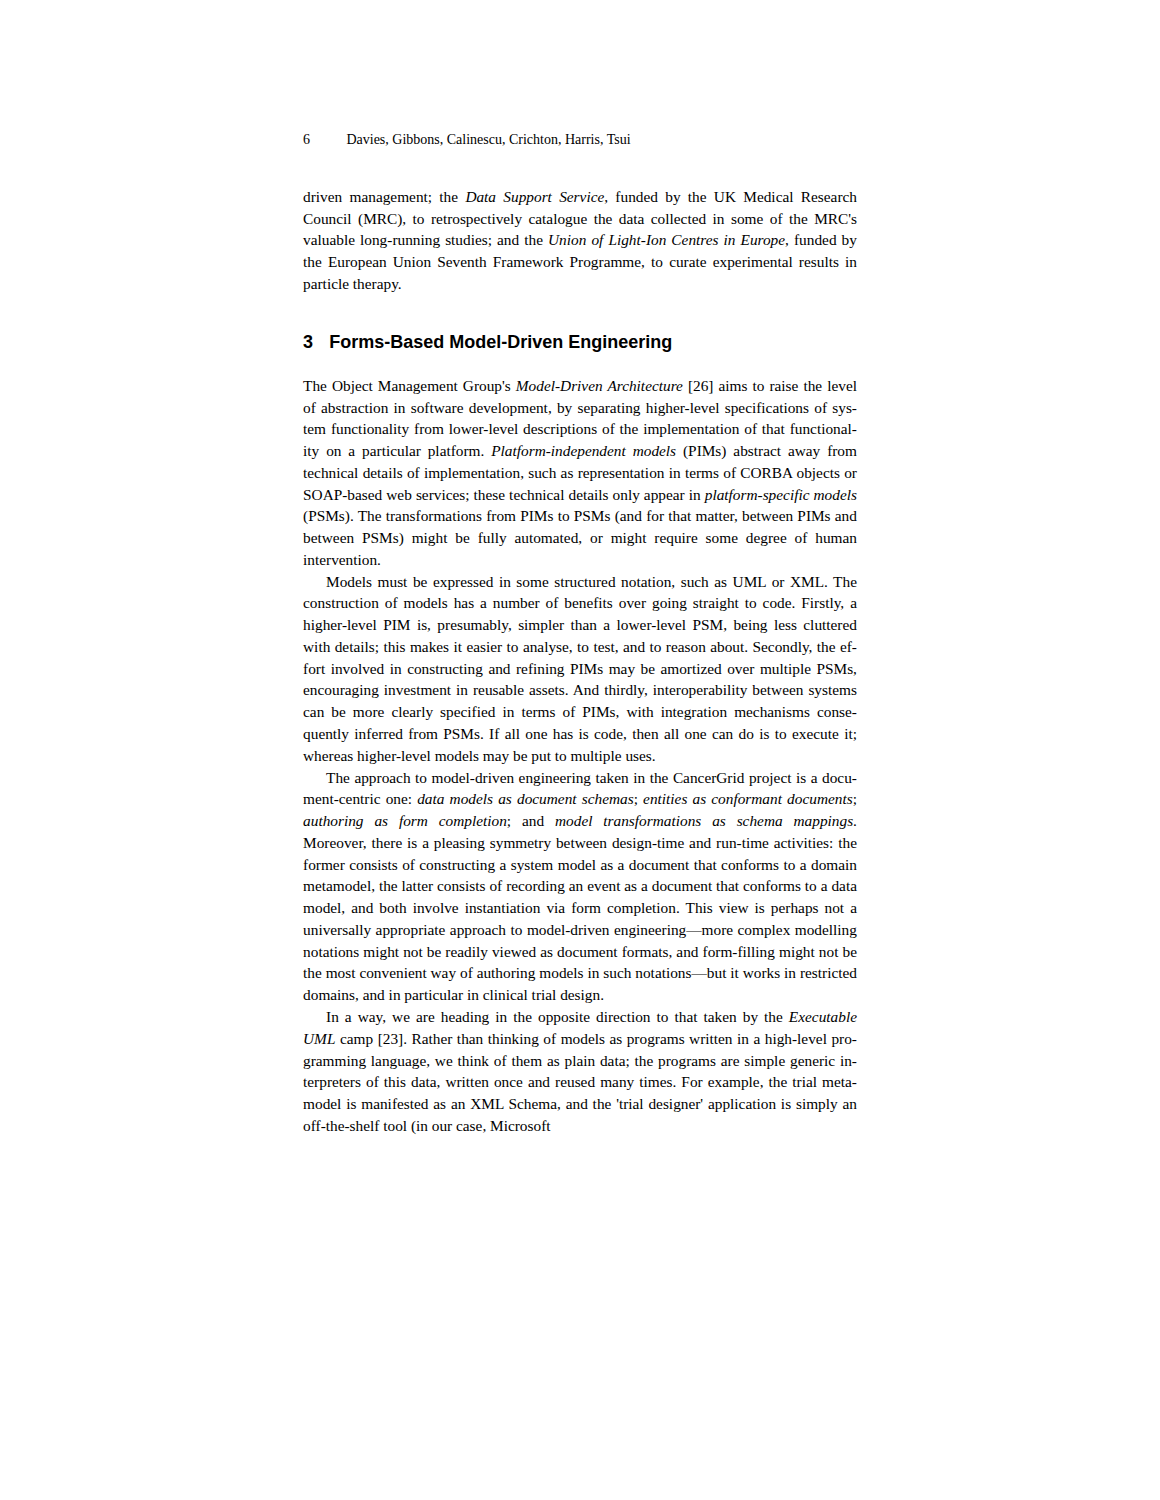6 Davies, Gibbons, Calinescu, Crichton, Harris, Tsui
driven management; the Data Support Service, funded by the UK Medical Research Council (MRC), to retrospectively catalogue the data collected in some of the MRC's valuable long-running studies; and the Union of Light-Ion Centres in Europe, funded by the European Union Seventh Framework Programme, to curate experimental results in particle therapy.
3 Forms-Based Model-Driven Engineering
The Object Management Group's Model-Driven Architecture [26] aims to raise the level of abstraction in software development, by separating higher-level specifications of system functionality from lower-level descriptions of the implementation of that functionality on a particular platform. Platform-independent models (PIMs) abstract away from technical details of implementation, such as representation in terms of CORBA objects or SOAP-based web services; these technical details only appear in platform-specific models (PSMs). The transformations from PIMs to PSMs (and for that matter, between PIMs and between PSMs) might be fully automated, or might require some degree of human intervention.
Models must be expressed in some structured notation, such as UML or XML. The construction of models has a number of benefits over going straight to code. Firstly, a higher-level PIM is, presumably, simpler than a lower-level PSM, being less cluttered with details; this makes it easier to analyse, to test, and to reason about. Secondly, the effort involved in constructing and refining PIMs may be amortized over multiple PSMs, encouraging investment in reusable assets. And thirdly, interoperability between systems can be more clearly specified in terms of PIMs, with integration mechanisms consequently inferred from PSMs. If all one has is code, then all one can do is to execute it; whereas higher-level models may be put to multiple uses.
The approach to model-driven engineering taken in the CancerGrid project is a document-centric one: data models as document schemas; entities as conformant documents; authoring as form completion; and model transformations as schema mappings. Moreover, there is a pleasing symmetry between design-time and run-time activities: the former consists of constructing a system model as a document that conforms to a domain metamodel, the latter consists of recording an event as a document that conforms to a data model, and both involve instantiation via form completion. This view is perhaps not a universally appropriate approach to model-driven engineering—more complex modelling notations might not be readily viewed as document formats, and form-filling might not be the most convenient way of authoring models in such notations—but it works in restricted domains, and in particular in clinical trial design.
In a way, we are heading in the opposite direction to that taken by the Executable UML camp [23]. Rather than thinking of models as programs written in a high-level programming language, we think of them as plain data; the programs are simple generic interpreters of this data, written once and reused many times. For example, the trial metamodel is manifested as an XML Schema, and the 'trial designer' application is simply an off-the-shelf tool (in our case, Microsoft